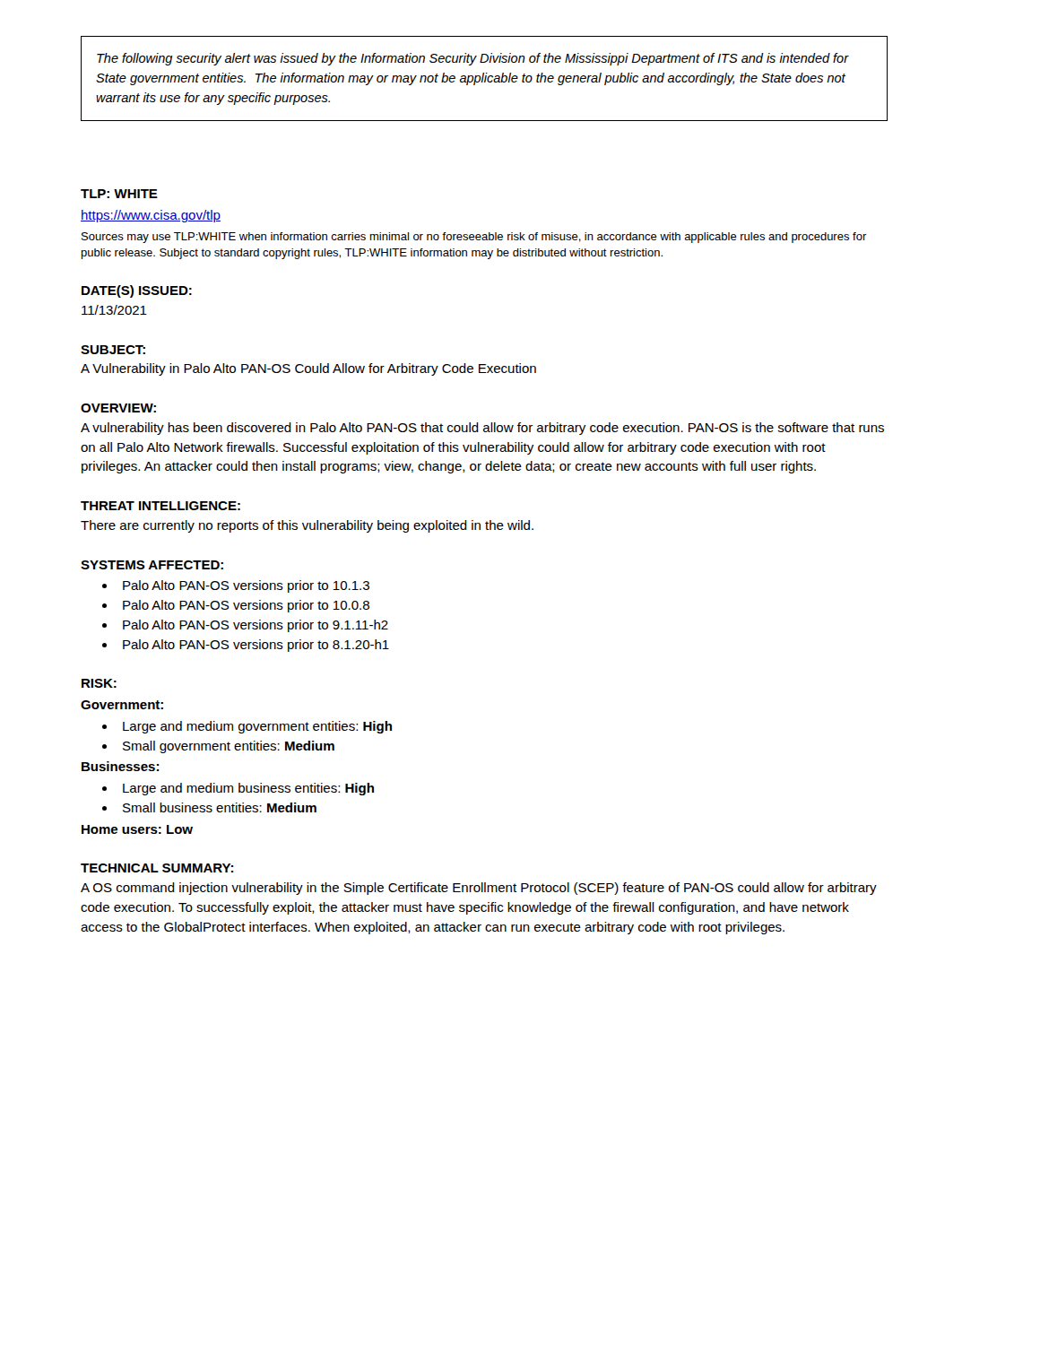The following security alert was issued by the Information Security Division of the Mississippi Department of ITS and is intended for State government entities. The information may or may not be applicable to the general public and accordingly, the State does not warrant its use for any specific purposes.
TLP: WHITE
https://www.cisa.gov/tlp
Sources may use TLP:WHITE when information carries minimal or no foreseeable risk of misuse, in accordance with applicable rules and procedures for public release. Subject to standard copyright rules, TLP:WHITE information may be distributed without restriction.
DATE(S) ISSUED:
11/13/2021
SUBJECT:
A Vulnerability in Palo Alto PAN-OS Could Allow for Arbitrary Code Execution
OVERVIEW:
A vulnerability has been discovered in Palo Alto PAN-OS that could allow for arbitrary code execution. PAN-OS is the software that runs on all Palo Alto Network firewalls. Successful exploitation of this vulnerability could allow for arbitrary code execution with root privileges. An attacker could then install programs; view, change, or delete data; or create new accounts with full user rights.
THREAT INTELLIGENCE:
There are currently no reports of this vulnerability being exploited in the wild.
SYSTEMS AFFECTED:
Palo Alto PAN-OS versions prior to 10.1.3
Palo Alto PAN-OS versions prior to 10.0.8
Palo Alto PAN-OS versions prior to 9.1.11-h2
Palo Alto PAN-OS versions prior to 8.1.20-h1
RISK:
Government:
Large and medium government entities: High
Small government entities: Medium
Businesses:
Large and medium business entities: High
Small business entities: Medium
Home users: Low
TECHNICAL SUMMARY:
A OS command injection vulnerability in the Simple Certificate Enrollment Protocol (SCEP) feature of PAN-OS could allow for arbitrary code execution. To successfully exploit, the attacker must have specific knowledge of the firewall configuration, and have network access to the GlobalProtect interfaces. When exploited, an attacker can run execute arbitrary code with root privileges.